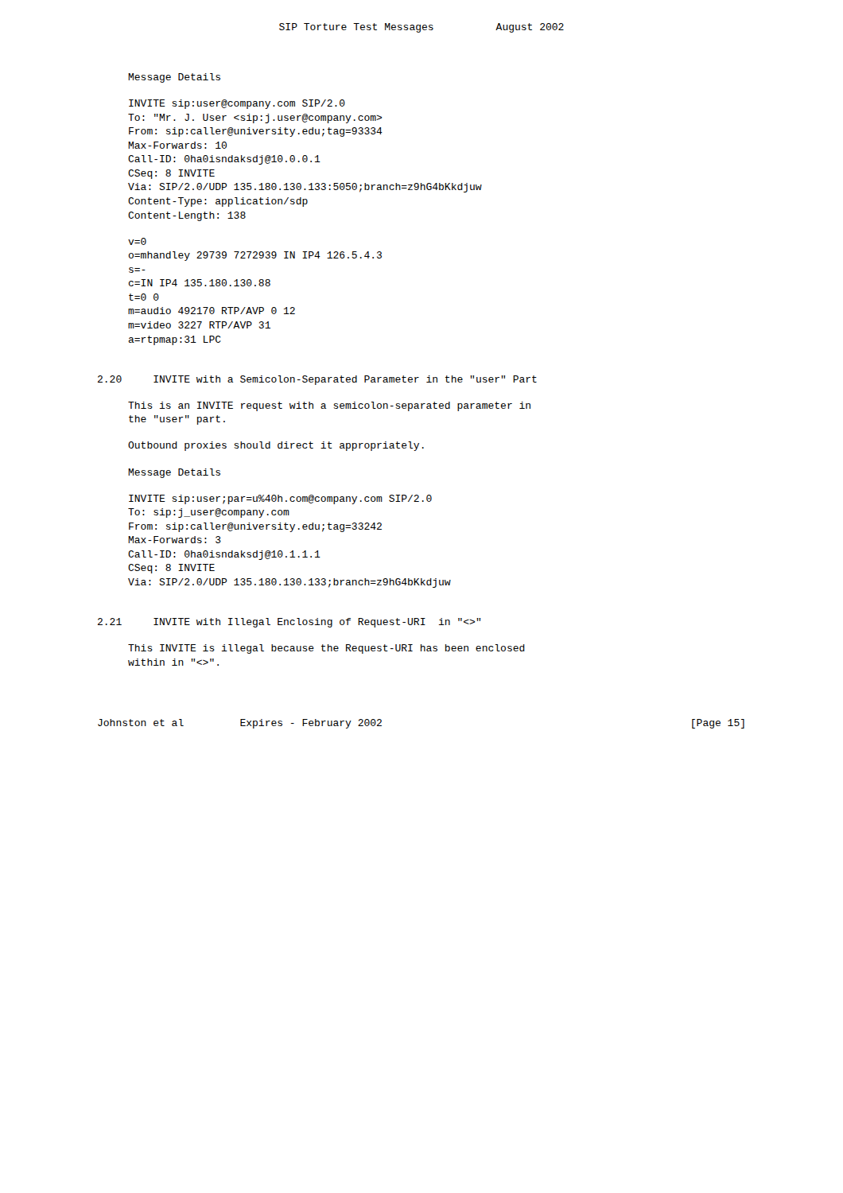SIP Torture Test Messages August 2002
Message Details
INVITE sip:user@company.com SIP/2.0
To: "Mr. J. User <sip:j.user@company.com>
From: sip:caller@university.edu;tag=93334
Max-Forwards: 10
Call-ID: 0ha0isndaksdj@10.0.0.1
CSeq: 8 INVITE
Via: SIP/2.0/UDP 135.180.130.133:5050;branch=z9hG4bKkdjuw
Content-Type: application/sdp
Content-Length: 138
v=0
o=mhandley 29739 7272939 IN IP4 126.5.4.3
s=-
c=IN IP4 135.180.130.88
t=0 0
m=audio 492170 RTP/AVP 0 12
m=video 3227 RTP/AVP 31
a=rtpmap:31 LPC
2.20 INVITE with a Semicolon-Separated Parameter in the "user" Part
This is an INVITE request with a semicolon-separated parameter in
the "user" part.
Outbound proxies should direct it appropriately.
Message Details
INVITE sip:user;par=u%40h.com@company.com SIP/2.0
To: sip:j_user@company.com
From: sip:caller@university.edu;tag=33242
Max-Forwards: 3
Call-ID: 0ha0isndaksdj@10.1.1.1
CSeq: 8 INVITE
Via: SIP/2.0/UDP 135.180.130.133;branch=z9hG4bKkdjuw
2.21 INVITE with Illegal Enclosing of Request-URI in "<>"
This INVITE is illegal because the Request-URI has been enclosed
within in "<>".
Johnston et al Expires - February 2002 [Page 15]